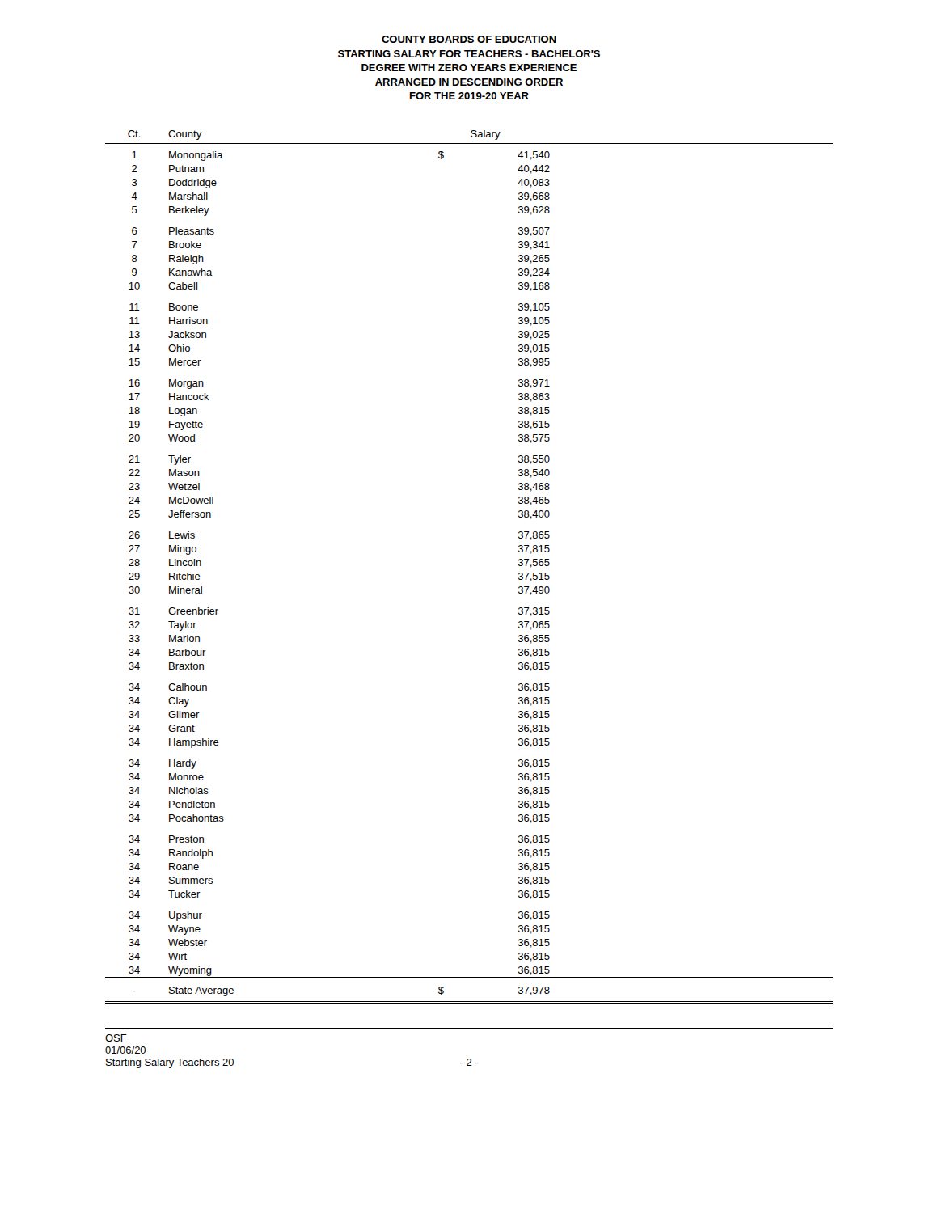COUNTY BOARDS OF EDUCATION
STARTING SALARY FOR TEACHERS - BACHELOR'S
DEGREE WITH ZERO YEARS EXPERIENCE
ARRANGED IN DESCENDING ORDER
FOR THE 2019-20 YEAR
| Ct. | County | Salary | |
| --- | --- | --- | --- |
| 1 | Monongalia | $ | 41,540 | |
| 2 | Putnam | | 40,442 | |
| 3 | Doddridge | | 40,083 | |
| 4 | Marshall | | 39,668 | |
| 5 | Berkeley | | 39,628 | |
| 6 | Pleasants | | 39,507 | |
| 7 | Brooke | | 39,341 | |
| 8 | Raleigh | | 39,265 | |
| 9 | Kanawha | | 39,234 | |
| 10 | Cabell | | 39,168 | |
| 11 | Boone | | 39,105 | |
| 11 | Harrison | | 39,105 | |
| 13 | Jackson | | 39,025 | |
| 14 | Ohio | | 39,015 | |
| 15 | Mercer | | 38,995 | |
| 16 | Morgan | | 38,971 | |
| 17 | Hancock | | 38,863 | |
| 18 | Logan | | 38,815 | |
| 19 | Fayette | | 38,615 | |
| 20 | Wood | | 38,575 | |
| 21 | Tyler | | 38,550 | |
| 22 | Mason | | 38,540 | |
| 23 | Wetzel | | 38,468 | |
| 24 | McDowell | | 38,465 | |
| 25 | Jefferson | | 38,400 | |
| 26 | Lewis | | 37,865 | |
| 27 | Mingo | | 37,815 | |
| 28 | Lincoln | | 37,565 | |
| 29 | Ritchie | | 37,515 | |
| 30 | Mineral | | 37,490 | |
| 31 | Greenbrier | | 37,315 | |
| 32 | Taylor | | 37,065 | |
| 33 | Marion | | 36,855 | |
| 34 | Barbour | | 36,815 | |
| 34 | Braxton | | 36,815 | |
| 34 | Calhoun | | 36,815 | |
| 34 | Clay | | 36,815 | |
| 34 | Gilmer | | 36,815 | |
| 34 | Grant | | 36,815 | |
| 34 | Hampshire | | 36,815 | |
| 34 | Hardy | | 36,815 | |
| 34 | Monroe | | 36,815 | |
| 34 | Nicholas | | 36,815 | |
| 34 | Pendleton | | 36,815 | |
| 34 | Pocahontas | | 36,815 | |
| 34 | Preston | | 36,815 | |
| 34 | Randolph | | 36,815 | |
| 34 | Roane | | 36,815 | |
| 34 | Summers | | 36,815 | |
| 34 | Tucker | | 36,815 | |
| 34 | Upshur | | 36,815 | |
| 34 | Wayne | | 36,815 | |
| 34 | Webster | | 36,815 | |
| 34 | Wirt | | 36,815 | |
| 34 | Wyoming | | 36,815 | |
| - | State Average | $ | 37,978 | |
OSF
01/06/20
Starting Salary Teachers 20
- 2 -